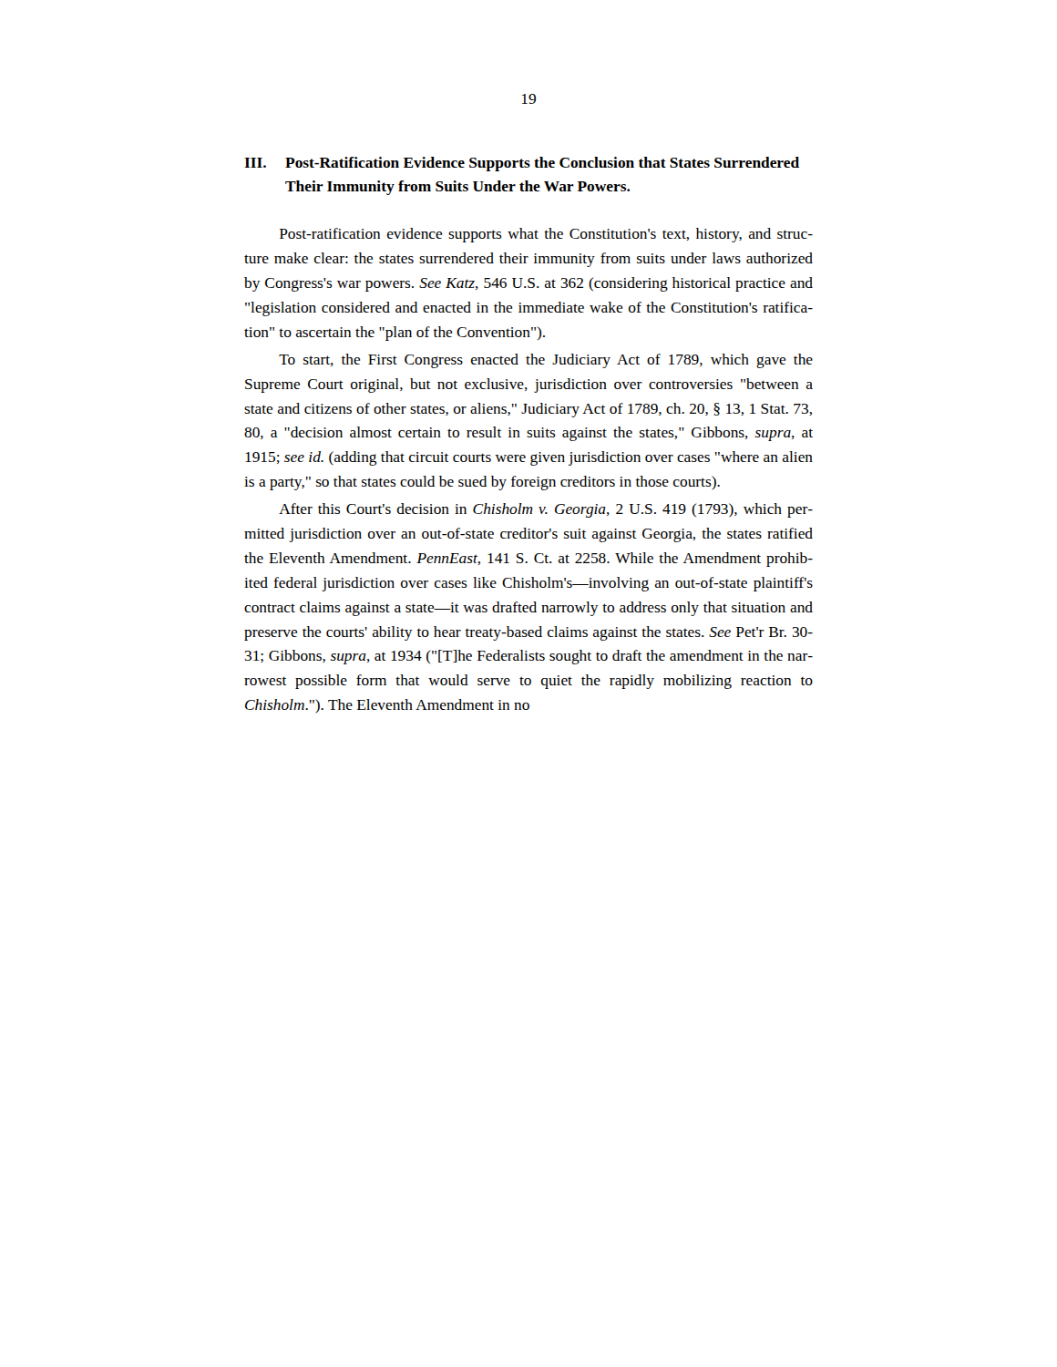19
III. Post-Ratification Evidence Supports the Conclusion that States Surrendered Their Immunity from Suits Under the War Powers.
Post-ratification evidence supports what the Constitution's text, history, and structure make clear: the states surrendered their immunity from suits under laws authorized by Congress's war powers. See Katz, 546 U.S. at 362 (considering historical practice and "legislation considered and enacted in the immediate wake of the Constitution's ratification" to ascertain the "plan of the Convention").
To start, the First Congress enacted the Judiciary Act of 1789, which gave the Supreme Court original, but not exclusive, jurisdiction over controversies "between a state and citizens of other states, or aliens," Judiciary Act of 1789, ch. 20, § 13, 1 Stat. 73, 80, a "decision almost certain to result in suits against the states," Gibbons, supra, at 1915; see id. (adding that circuit courts were given jurisdiction over cases "where an alien is a party," so that states could be sued by foreign creditors in those courts).
After this Court's decision in Chisholm v. Georgia, 2 U.S. 419 (1793), which permitted jurisdiction over an out-of-state creditor's suit against Georgia, the states ratified the Eleventh Amendment. PennEast, 141 S. Ct. at 2258. While the Amendment prohibited federal jurisdiction over cases like Chisholm's—involving an out-of-state plaintiff's contract claims against a state—it was drafted narrowly to address only that situation and preserve the courts' ability to hear treaty-based claims against the states. See Pet'r Br. 30-31; Gibbons, supra, at 1934 ("[T]he Federalists sought to draft the amendment in the narrowest possible form that would serve to quiet the rapidly mobilizing reaction to Chisholm."). The Eleventh Amendment in no